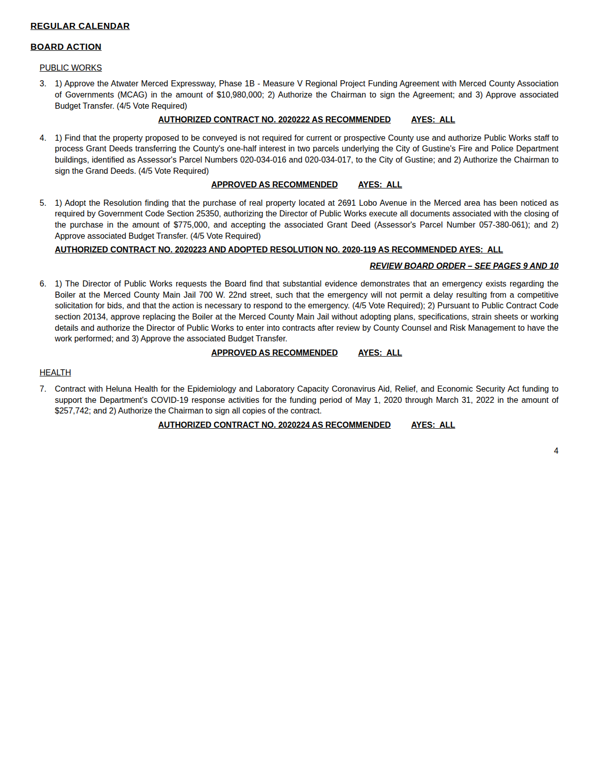REGULAR CALENDAR
BOARD ACTION
PUBLIC WORKS
3. 1) Approve the Atwater Merced Expressway, Phase 1B - Measure V Regional Project Funding Agreement with Merced County Association of Governments (MCAG) in the amount of $10,980,000; 2) Authorize the Chairman to sign the Agreement; and 3) Approve associated Budget Transfer. (4/5 Vote Required)
AUTHORIZED CONTRACT NO. 2020222 AS RECOMMENDED AYES: ALL
4. 1) Find that the property proposed to be conveyed is not required for current or prospective County use and authorize Public Works staff to process Grant Deeds transferring the County's one-half interest in two parcels underlying the City of Gustine's Fire and Police Department buildings, identified as Assessor's Parcel Numbers 020-034-016 and 020-034-017, to the City of Gustine; and 2) Authorize the Chairman to sign the Grand Deeds. (4/5 Vote Required)
APPROVED AS RECOMMENDED AYES: ALL
5. 1) Adopt the Resolution finding that the purchase of real property located at 2691 Lobo Avenue in the Merced area has been noticed as required by Government Code Section 25350, authorizing the Director of Public Works execute all documents associated with the closing of the purchase in the amount of $775,000, and accepting the associated Grant Deed (Assessor's Parcel Number 057-380-061); and 2) Approve associated Budget Transfer. (4/5 Vote Required)
AUTHORIZED CONTRACT NO. 2020223 AND ADOPTED RESOLUTION NO. 2020-119 AS RECOMMENDED AYES: ALL
REVIEW BOARD ORDER – SEE PAGES 9 AND 10
6. 1) The Director of Public Works requests the Board find that substantial evidence demonstrates that an emergency exists regarding the Boiler at the Merced County Main Jail 700 W. 22nd street, such that the emergency will not permit a delay resulting from a competitive solicitation for bids, and that the action is necessary to respond to the emergency. (4/5 Vote Required); 2) Pursuant to Public Contract Code section 20134, approve replacing the Boiler at the Merced County Main Jail without adopting plans, specifications, strain sheets or working details and authorize the Director of Public Works to enter into contracts after review by County Counsel and Risk Management to have the work performed; and 3) Approve the associated Budget Transfer.
APPROVED AS RECOMMENDED AYES: ALL
HEALTH
7. Contract with Heluna Health for the Epidemiology and Laboratory Capacity Coronavirus Aid, Relief, and Economic Security Act funding to support the Department's COVID-19 response activities for the funding period of May 1, 2020 through March 31, 2022 in the amount of $257,742; and 2) Authorize the Chairman to sign all copies of the contract.
AUTHORIZED CONTRACT NO. 2020224 AS RECOMMENDED AYES: ALL
4